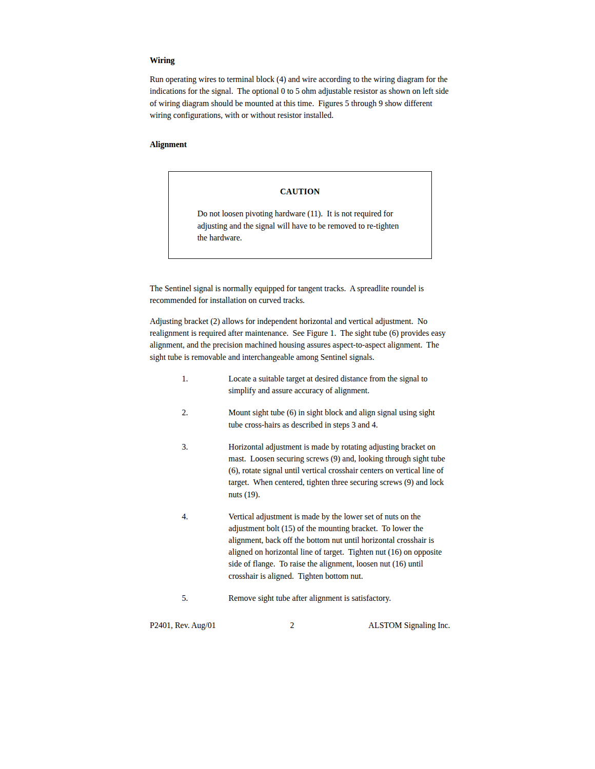Wiring
Run operating wires to terminal block (4) and wire according to the wiring diagram for the indications for the signal. The optional 0 to 5 ohm adjustable resistor as shown on left side of wiring diagram should be mounted at this time. Figures 5 through 9 show different wiring configurations, with or without resistor installed.
Alignment
CAUTION
Do not loosen pivoting hardware (11). It is not required for adjusting and the signal will have to be removed to re-tighten the hardware.
The Sentinel signal is normally equipped for tangent tracks. A spreadlite roundel is recommended for installation on curved tracks.
Adjusting bracket (2) allows for independent horizontal and vertical adjustment. No realignment is required after maintenance. See Figure 1. The sight tube (6) provides easy alignment, and the precision machined housing assures aspect-to-aspect alignment. The sight tube is removable and interchangeable among Sentinel signals.
Locate a suitable target at desired distance from the signal to simplify and assure accuracy of alignment.
Mount sight tube (6) in sight block and align signal using sight tube cross-hairs as described in steps 3 and 4.
Horizontal adjustment is made by rotating adjusting bracket on mast. Loosen securing screws (9) and, looking through sight tube (6), rotate signal until vertical crosshair centers on vertical line of target. When centered, tighten three securing screws (9) and lock nuts (19).
Vertical adjustment is made by the lower set of nuts on the adjustment bolt (15) of the mounting bracket. To lower the alignment, back off the bottom nut until horizontal crosshair is aligned on horizontal line of target. Tighten nut (16) on opposite side of flange. To raise the alignment, loosen nut (16) until crosshair is aligned. Tighten bottom nut.
Remove sight tube after alignment is satisfactory.
P2401, Rev. Aug/01
2
ALSTOM Signaling Inc.